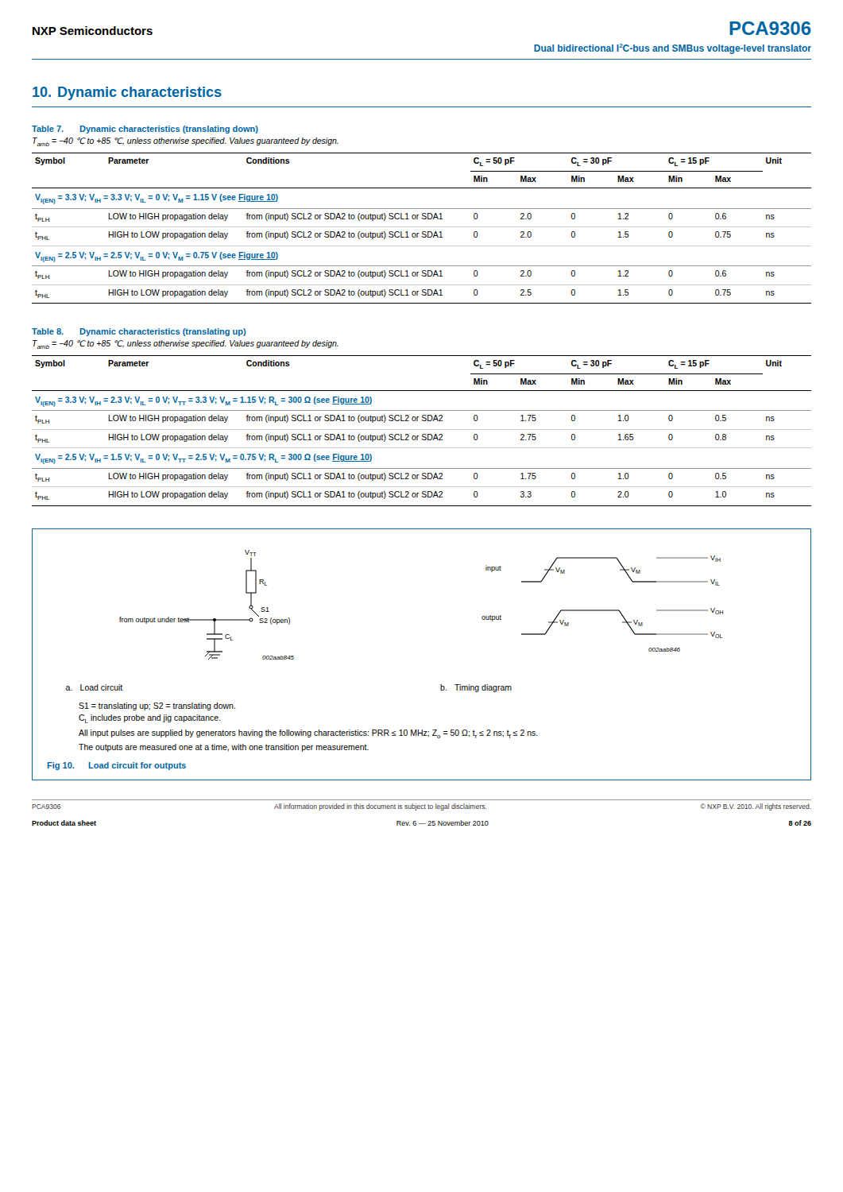NXP Semiconductors
PCA9306
Dual bidirectional I2C-bus and SMBus voltage-level translator
10. Dynamic characteristics
Table 7. Dynamic characteristics (translating down)
Tamb = −40 ℃ to +85 ℃, unless otherwise specified. Values guaranteed by design.
| Symbol | Parameter | Conditions | C L = 50 pF | C L = 30 pF | C L = 15 pF | Unit |
| --- | --- | --- | --- | --- | --- | --- |
| Min | Max | Min | Max | Min | Max |
| V I(EN) = 3.3 V; V IH = 3.3 V; V IL = 0 V; V M = 1.15 V (see Figure 10 ) |
| t PLH | LOW to HIGH propagation delay | from (input) SCL2 or SDA2 to (output) SCL1 or SDA1 | 0 | 2.0 | 0 | 1.2 | 0 | 0.6 | ns |
| t PHL | HIGH to LOW propagation delay | from (input) SCL2 or SDA2 to (output) SCL1 or SDA1 | 0 | 2.0 | 0 | 1.5 | 0 | 0.75 | ns |
| V I(EN) = 2.5 V; V IH = 2.5 V; V IL = 0 V; V M = 0.75 V (see Figure 10 ) |
| t PLH | LOW to HIGH propagation delay | from (input) SCL2 or SDA2 to (output) SCL1 or SDA1 | 0 | 2.0 | 0 | 1.2 | 0 | 0.6 | ns |
| t PHL | HIGH to LOW propagation delay | from (input) SCL2 or SDA2 to (output) SCL1 or SDA1 | 0 | 2.5 | 0 | 1.5 | 0 | 0.75 | ns |
Table 8. Dynamic characteristics (translating up)
Tamb = −40 ℃ to +85 ℃, unless otherwise specified. Values guaranteed by design.
| Symbol | Parameter | Conditions | C L = 50 pF | C L = 30 pF | C L = 15 pF | Unit |
| --- | --- | --- | --- | --- | --- | --- |
| Min | Max | Min | Max | Min | Max |
| V I(EN) = 3.3 V; V IH = 2.3 V; V IL = 0 V; V TT = 3.3 V; V M = 1.15 V; R L = 300 Ω (see Figure 10 ) |
| t PLH | LOW to HIGH propagation delay | from (input) SCL1 or SDA1 to (output) SCL2 or SDA2 | 0 | 1.75 | 0 | 1.0 | 0 | 0.5 | ns |
| t PHL | HIGH to LOW propagation delay | from (input) SCL1 or SDA1 to (output) SCL2 or SDA2 | 0 | 2.75 | 0 | 1.65 | 0 | 0.8 | ns |
| V I(EN) = 2.5 V; V IH = 1.5 V; V IL = 0 V; V TT = 2.5 V; V M = 0.75 V; R L = 300 Ω (see Figure 10 ) |
| t PLH | LOW to HIGH propagation delay | from (input) SCL1 or SDA1 to (output) SCL2 or SDA2 | 0 | 1.75 | 0 | 1.0 | 0 | 0.5 | ns |
| t PHL | HIGH to LOW propagation delay | from (input) SCL1 or SDA1 to (output) SCL2 or SDA2 | 0 | 3.3 | 0 | 2.0 | 0 | 1.0 | ns |
VTT RL S1 S2 (open) from output under test CL 002aab845
input VM VM VIH VIL output VM VM VOH VOL 002aab846
a. Load circuit
b. Timing diagram
S1 = translating up; S2 = translating down.
CL includes probe and jig capacitance.
All input pulses are supplied by generators having the following characteristics: PRR ≤ 10 MHz; Zo = 50 Ω; tr ≤ 2 ns; tf ≤ 2 ns.
The outputs are measured one at a time, with one transition per measurement.
Fig 10. Load circuit for outputs
PCA9306
All information provided in this document is subject to legal disclaimers.
© NXP B.V. 2010. All rights reserved.
Product data sheet
Rev. 6 — 25 November 2010
8 of 26